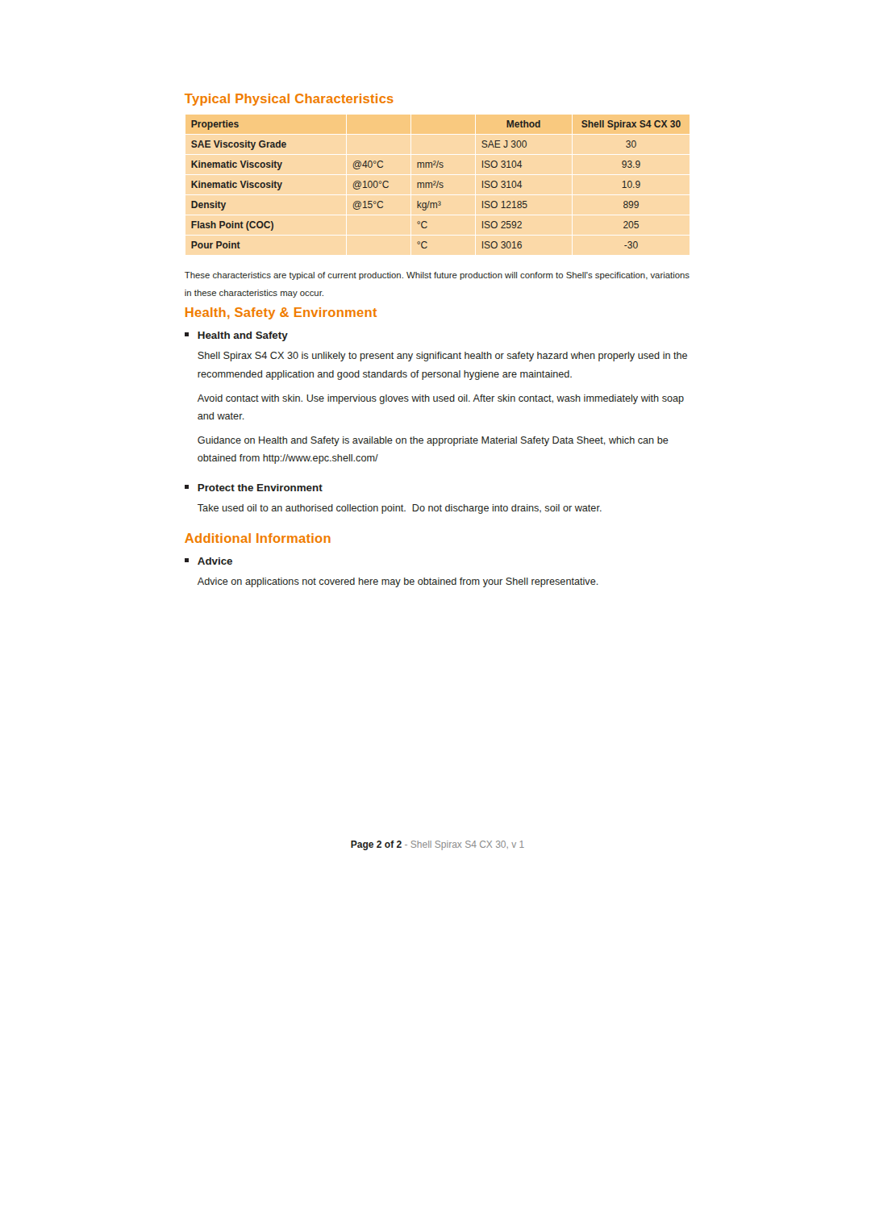Typical Physical Characteristics
| Properties | | | Method | Shell Spirax S4 CX 30 |
| SAE Viscosity Grade | | | SAE J 300 | 30 |
| Kinematic Viscosity | @40°C | mm²/s | ISO 3104 | 93.9 |
| Kinematic Viscosity | @100°C | mm²/s | ISO 3104 | 10.9 |
| Density | @15°C | kg/m³ | ISO 12185 | 899 |
| Flash Point (COC) | | °C | ISO 2592 | 205 |
| Pour Point | | °C | ISO 3016 | -30 |
These characteristics are typical of current production. Whilst future production will conform to Shell's specification, variations in these characteristics may occur.
Health, Safety & Environment
Health and Safety
Shell Spirax S4 CX 30 is unlikely to present any significant health or safety hazard when properly used in the recommended application and good standards of personal hygiene are maintained.
Avoid contact with skin. Use impervious gloves with used oil. After skin contact, wash immediately with soap and water.
Guidance on Health and Safety is available on the appropriate Material Safety Data Sheet, which can be obtained from http://www.epc.shell.com/
Protect the Environment
Take used oil to an authorised collection point. Do not discharge into drains, soil or water.
Additional Information
Advice
Advice on applications not covered here may be obtained from your Shell representative.
Page 2 of 2 - Shell Spirax S4 CX 30, v 1